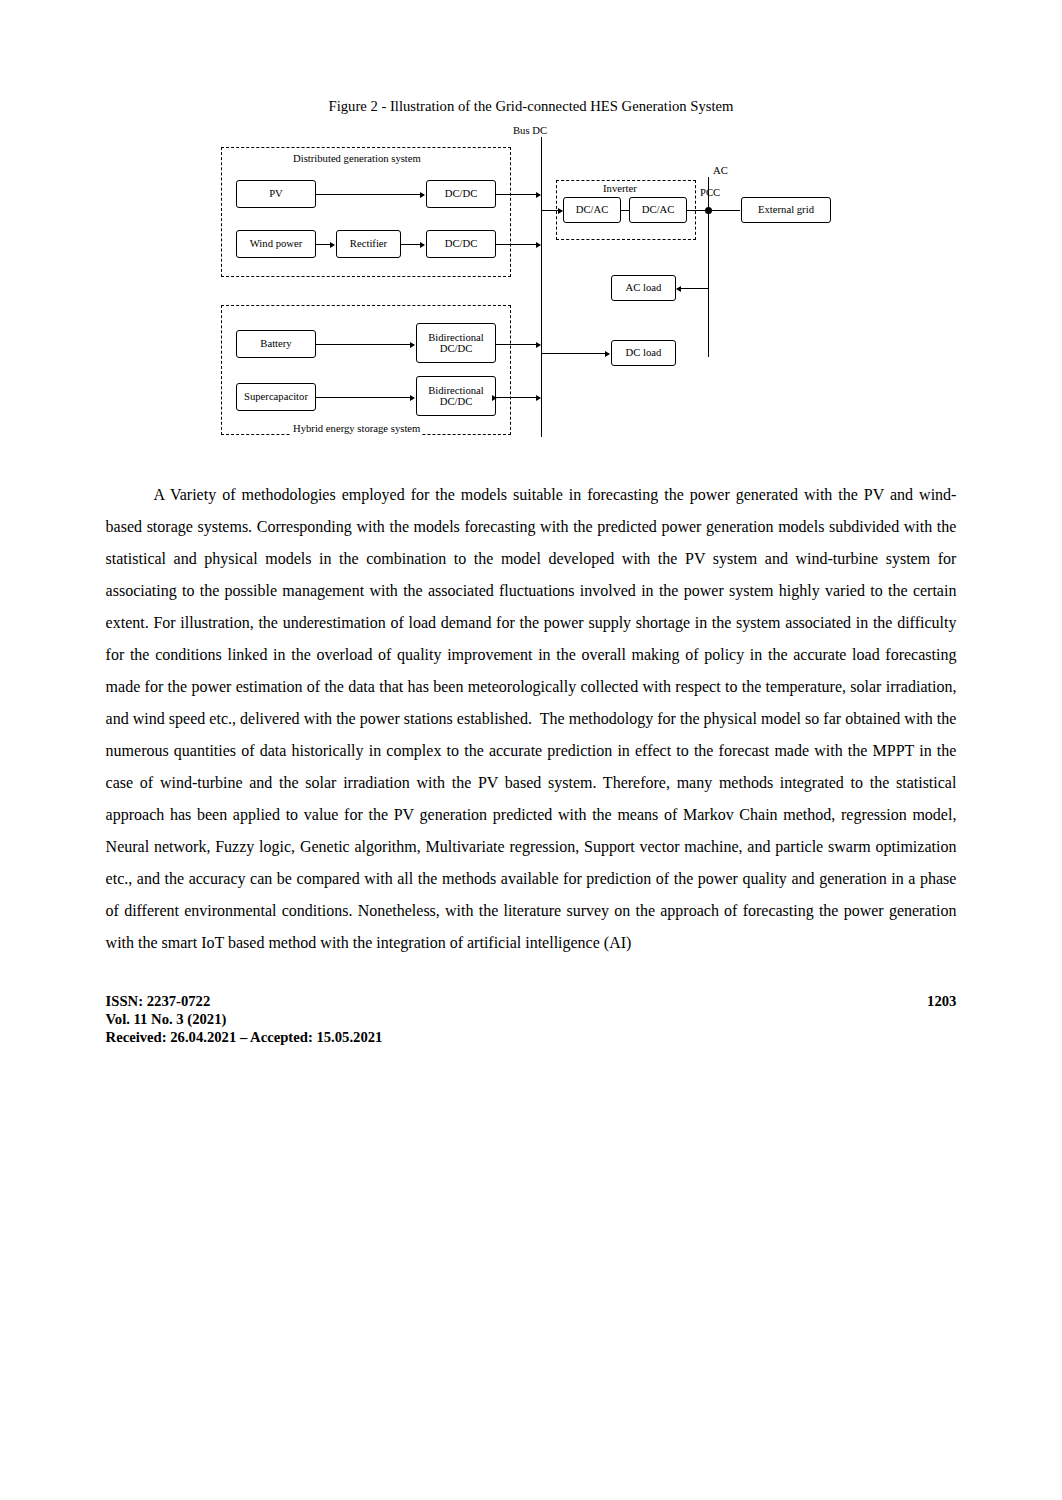Figure 2 - Illustration of the Grid-connected HES Generation System
Bus DC
AC
Distributed generation system
Hybrid energy storage system
Inverter
PV
DC/DC
Wind power
Rectifier
DC/DC
Battery
Bidirectional
DC/DC
Supercapacitor
Bidirectional
DC/DC
DC/AC
DC/AC
External grid
AC load
DC load
PCC
A Variety of methodologies employed for the models suitable in forecasting the power generated with the PV and wind-based storage systems. Corresponding with the models forecasting with the predicted power generation models subdivided with the statistical and physical models in the combination to the model developed with the PV system and wind-turbine system for associating to the possible management with the associated fluctuations involved in the power system highly varied to the certain extent. For illustration, the underestimation of load demand for the power supply shortage in the system associated in the difficulty for the conditions linked in the overload of quality improvement in the overall making of policy in the accurate load forecasting made for the power estimation of the data that has been meteorologically collected with respect to the temperature, solar irradiation, and wind speed etc., delivered with the power stations established. The methodology for the physical model so far obtained with the numerous quantities of data historically in complex to the accurate prediction in effect to the forecast made with the MPPT in the case of wind-turbine and the solar irradiation with the PV based system. Therefore, many methods integrated to the statistical approach has been applied to value for the PV generation predicted with the means of Markov Chain method, regression model, Neural network, Fuzzy logic, Genetic algorithm, Multivariate regression, Support vector machine, and particle swarm optimization etc., and the accuracy can be compared with all the methods available for prediction of the power quality and generation in a phase of different environmental conditions. Nonetheless, with the literature survey on the approach of forecasting the power generation with the smart IoT based method with the integration of artificial intelligence (AI)
ISSN: 2237-0722
Vol. 11 No. 3 (2021)
Received: 26.04.2021 – Accepted: 15.05.2021
1203